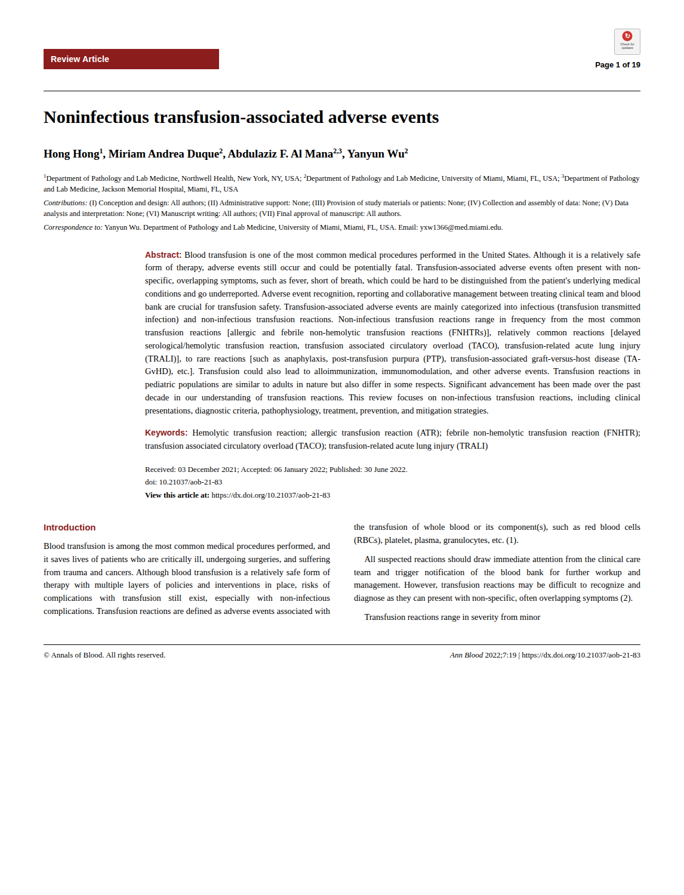Review Article
↻ Check for
updates
Page 1 of 19
Noninfectious transfusion-associated adverse events
Hong Hong1, Miriam Andrea Duque2, Abdulaziz F. Al Mana2,3, Yanyun Wu2
1Department of Pathology and Lab Medicine, Northwell Health, New York, NY, USA; 2Department of Pathology and Lab Medicine, University of Miami, Miami, FL, USA; 3Department of Pathology and Lab Medicine, Jackson Memorial Hospital, Miami, FL, USA
Contributions: (I) Conception and design: All authors; (II) Administrative support: None; (III) Provision of study materials or patients: None; (IV) Collection and assembly of data: None; (V) Data analysis and interpretation: None; (VI) Manuscript writing: All authors; (VII) Final approval of manuscript: All authors.
Correspondence to: Yanyun Wu. Department of Pathology and Lab Medicine, University of Miami, Miami, FL, USA. Email: yxw1366@med.miami.edu.
Abstract: Blood transfusion is one of the most common medical procedures performed in the United States. Although it is a relatively safe form of therapy, adverse events still occur and could be potentially fatal. Transfusion-associated adverse events often present with non-specific, overlapping symptoms, such as fever, short of breath, which could be hard to be distinguished from the patient's underlying medical conditions and go underreported. Adverse event recognition, reporting and collaborative management between treating clinical team and blood bank are crucial for transfusion safety. Transfusion-associated adverse events are mainly categorized into infectious (transfusion transmitted infection) and non-infectious transfusion reactions. Non-infectious transfusion reactions range in frequency from the most common transfusion reactions [allergic and febrile non-hemolytic transfusion reactions (FNHTRs)], relatively common reactions [delayed serological/hemolytic transfusion reaction, transfusion associated circulatory overload (TACO), transfusion-related acute lung injury (TRALI)], to rare reactions [such as anaphylaxis, post-transfusion purpura (PTP), transfusion-associated graft-versus-host disease (TA-GvHD), etc.]. Transfusion could also lead to alloimmunization, immunomodulation, and other adverse events. Transfusion reactions in pediatric populations are similar to adults in nature but also differ in some respects. Significant advancement has been made over the past decade in our understanding of transfusion reactions. This review focuses on non-infectious transfusion reactions, including clinical presentations, diagnostic criteria, pathophysiology, treatment, prevention, and mitigation strategies.
Keywords: Hemolytic transfusion reaction; allergic transfusion reaction (ATR); febrile non-hemolytic transfusion reaction (FNHTR); transfusion associated circulatory overload (TACO); transfusion-related acute lung injury (TRALI)
Received: 03 December 2021; Accepted: 06 January 2022; Published: 30 June 2022.
doi: 10.21037/aob-21-83
View this article at: https://dx.doi.org/10.21037/aob-21-83
Introduction
Blood transfusion is among the most common medical procedures performed, and it saves lives of patients who are critically ill, undergoing surgeries, and suffering from trauma and cancers. Although blood transfusion is a relatively safe form of therapy with multiple layers of policies and interventions in place, risks of complications with transfusion still exist, especially with non-infectious complications. Transfusion reactions are defined as adverse events associated with the transfusion of whole blood or its component(s), such as red blood cells (RBCs), platelet, plasma, granulocytes, etc. (1).
All suspected reactions should draw immediate attention from the clinical care team and trigger notification of the blood bank for further workup and management. However, transfusion reactions may be difficult to recognize and diagnose as they can present with non-specific, often overlapping symptoms (2).
Transfusion reactions range in severity from minor
© Annals of Blood. All rights reserved.
Ann Blood 2022;7:19 | https://dx.doi.org/10.21037/aob-21-83